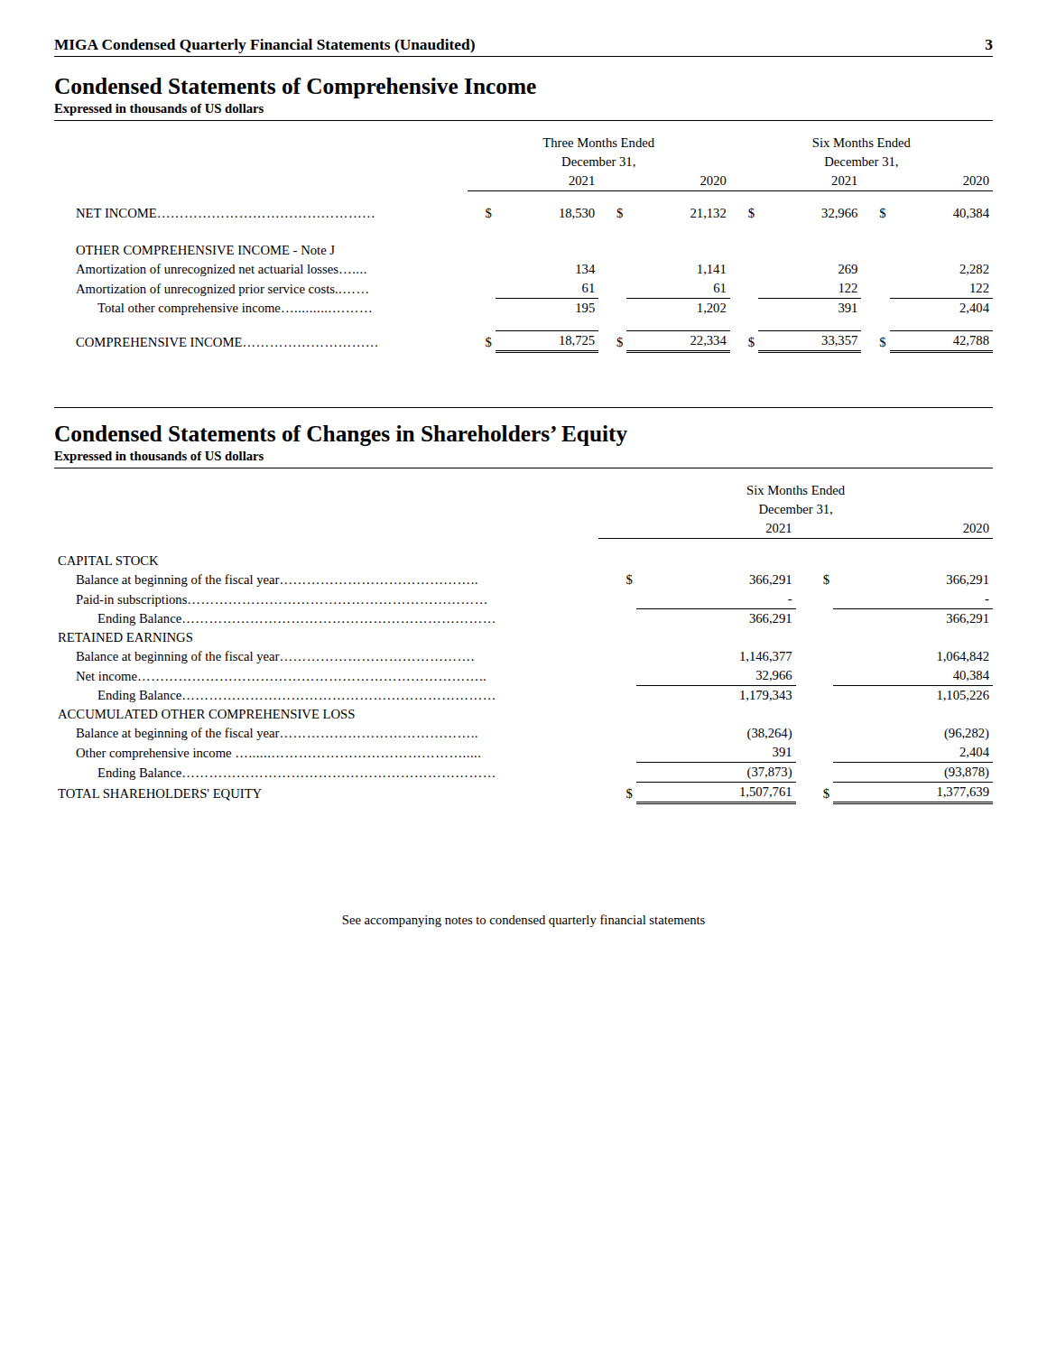MIGA Condensed Quarterly Financial Statements (Unaudited) 3
Condensed Statements of Comprehensive Income
Expressed in thousands of US dollars
| | Three Months Ended | Six Months Ended |
| | December 31, | December 31, |
| | 2021 | 2020 | 2021 | 2020 |
| NET INCOME ………………………………………… | $ | 18,530 | $ | 21,132 | $ | 32,966 | $ | 40,384 |
| OTHER COMPREHENSIVE INCOME - Note J | |
| Amortization of unrecognized net actuarial losses ….... | | 134 | | 1,141 | | 269 | | 2,282 |
| Amortization of unrecognized prior service costs ..…… | | 61 | | 61 | | 122 | | 122 |
| Total other comprehensive income …..........……… | | 195 | | 1,202 | | 391 | | 2,404 |
| COMPREHENSIVE INCOME ………………………… | $ | 18,725 | $ | 22,334 | $ | 33,357 | $ | 42,788 |
Condensed Statements of Changes in Shareholders’ Equity
Expressed in thousands of US dollars
| | Six Months Ended |
| | December 31, |
| | 2021 | 2020 |
| CAPITAL STOCK | |
| Balance at beginning of the fiscal year …………………………………….. | $ | 366,291 | $ | 366,291 |
| Paid-in subscriptions ………………………………………………………… | | - | | - |
| Ending Balance …………………………………………………………… | | 366,291 | | 366,291 |
| RETAINED EARNINGS | |
| Balance at beginning of the fiscal year ……………………………………. | | 1,146,377 | | 1,064,842 |
| Net income ………………………………………………………………….. | | 32,966 | | 40,384 |
| Ending Balance …………………………………………………………… | | 1,179,343 | | 1,105,226 |
| ACCUMULATED OTHER COMPREHENSIVE LOSS | |
| Balance at beginning of the fiscal year …………………………………….. | | (38,264) | | (96,282) |
| Other comprehensive income …......……………………………………..... | | 391 | | 2,404 |
| Ending Balance …………………………………………………………… | | (37,873) | | (93,878) |
| TOTAL SHAREHOLDERS' EQUITY | $ | 1,507,761 | $ | 1,377,639 |
See accompanying notes to condensed quarterly financial statements